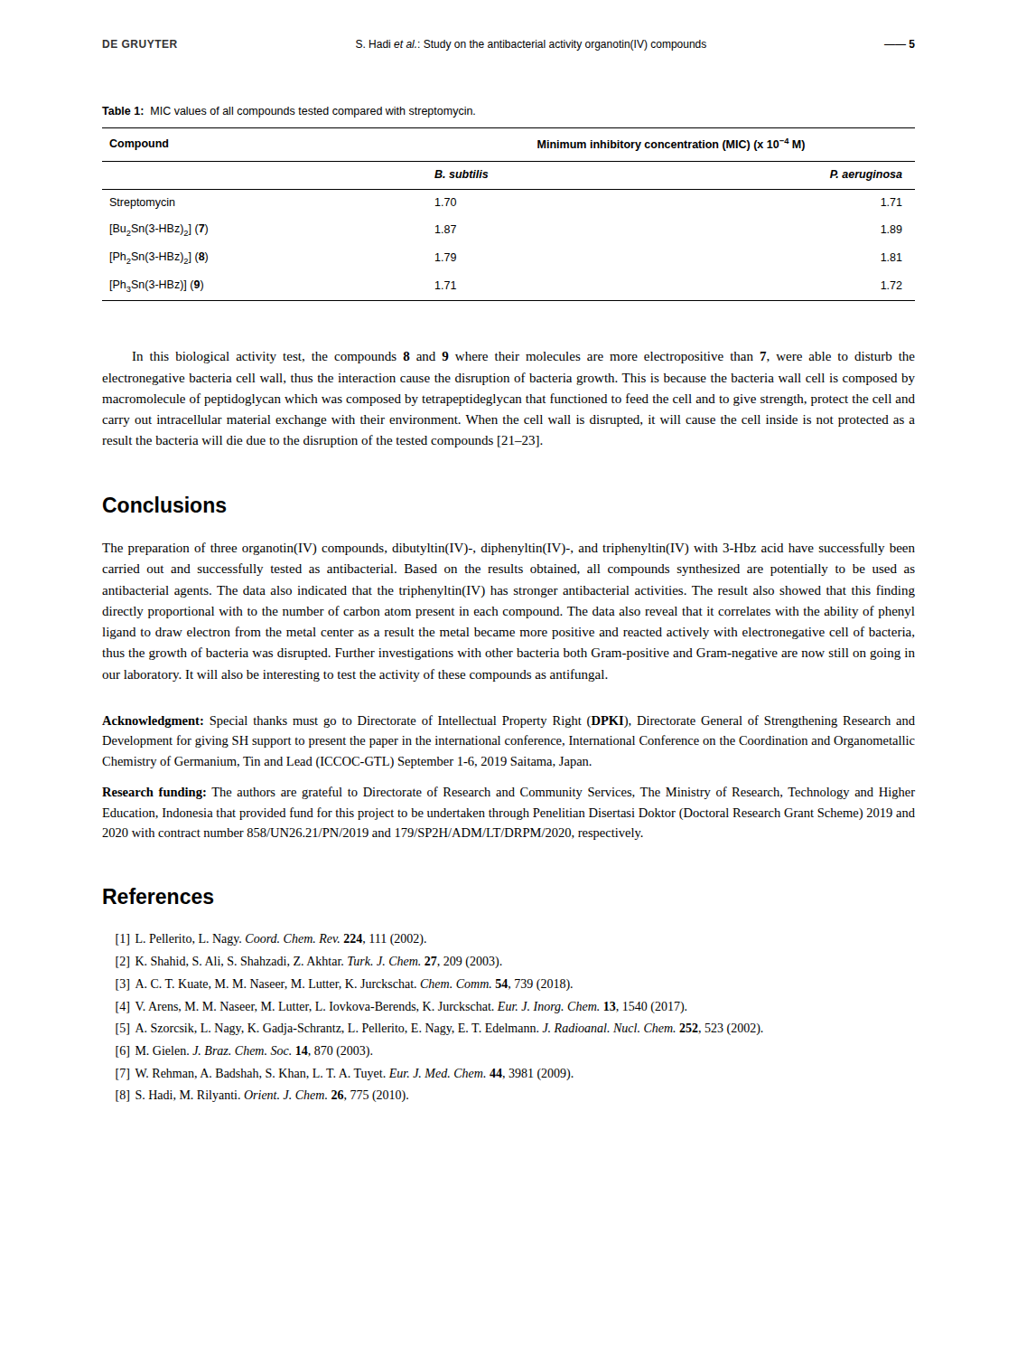DE GRUYTER S. Hadi et al.: Study on the antibacterial activity organotin(IV) compounds 5
Table 1: MIC values of all compounds tested compared with streptomycin.
| Compound | Minimum inhibitory concentration (MIC) (x 10 −4 M) |
| --- | --- |
| | B. subtilis | P. aeruginosa |
| Streptomycin | 1.70 | 1.71 |
| [Bu 2 Sn(3-HBz) 2 ] ( 7 ) | 1.87 | 1.89 |
| [Ph 2 Sn(3-HBz) 2 ] ( 8 ) | 1.79 | 1.81 |
| [Ph 3 Sn(3-HBz)] ( 9 ) | 1.71 | 1.72 |
In this biological activity test, the compounds 8 and 9 where their molecules are more electropositive than 7, were able to disturb the electronegative bacteria cell wall, thus the interaction cause the disruption of bacteria growth. This is because the bacteria wall cell is composed by macromolecule of peptidoglycan which was composed by tetrapeptideglycan that functioned to feed the cell and to give strength, protect the cell and carry out intracellular material exchange with their environment. When the cell wall is disrupted, it will cause the cell inside is not protected as a result the bacteria will die due to the disruption of the tested compounds [21–23].
Conclusions
The preparation of three organotin(IV) compounds, dibutyltin(IV)-, diphenyltin(IV)-, and triphenyltin(IV) with 3-Hbz acid have successfully been carried out and successfully tested as antibacterial. Based on the results obtained, all compounds synthesized are potentially to be used as antibacterial agents. The data also indicated that the triphenyltin(IV) has stronger antibacterial activities. The result also showed that this finding directly proportional with to the number of carbon atom present in each compound. The data also reveal that it correlates with the ability of phenyl ligand to draw electron from the metal center as a result the metal became more positive and reacted actively with electronegative cell of bacteria, thus the growth of bacteria was disrupted. Further investigations with other bacteria both Gram-positive and Gram-negative are now still on going in our laboratory. It will also be interesting to test the activity of these compounds as antifungal.
Acknowledgment: Special thanks must go to Directorate of Intellectual Property Right (DPKI), Directorate General of Strengthening Research and Development for giving SH support to present the paper in the international conference, International Conference on the Coordination and Organometallic Chemistry of Germanium, Tin and Lead (ICCOC-GTL) September 1-6, 2019 Saitama, Japan.
Research funding: The authors are grateful to Directorate of Research and Community Services, The Ministry of Research, Technology and Higher Education, Indonesia that provided fund for this project to be undertaken through Penelitian Disertasi Doktor (Doctoral Research Grant Scheme) 2019 and 2020 with contract number 858/UN26.21/PN/2019 and 179/SP2H/ADM/LT/DRPM/2020, respectively.
References
[1] L. Pellerito, L. Nagy. Coord. Chem. Rev. 224, 111 (2002).
[2] K. Shahid, S. Ali, S. Shahzadi, Z. Akhtar. Turk. J. Chem. 27, 209 (2003).
[3] A. C. T. Kuate, M. M. Naseer, M. Lutter, K. Jurckschat. Chem. Comm. 54, 739 (2018).
[4] V. Arens, M. M. Naseer, M. Lutter, L. Iovkova-Berends, K. Jurckschat. Eur. J. Inorg. Chem. 13, 1540 (2017).
[5] A. Szorcsik, L. Nagy, K. Gadja-Schrantz, L. Pellerito, E. Nagy, E. T. Edelmann. J. Radioanal. Nucl. Chem. 252, 523 (2002).
[6] M. Gielen. J. Braz. Chem. Soc. 14, 870 (2003).
[7] W. Rehman, A. Badshah, S. Khan, L. T. A. Tuyet. Eur. J. Med. Chem. 44, 3981 (2009).
[8] S. Hadi, M. Rilyanti. Orient. J. Chem. 26, 775 (2010).